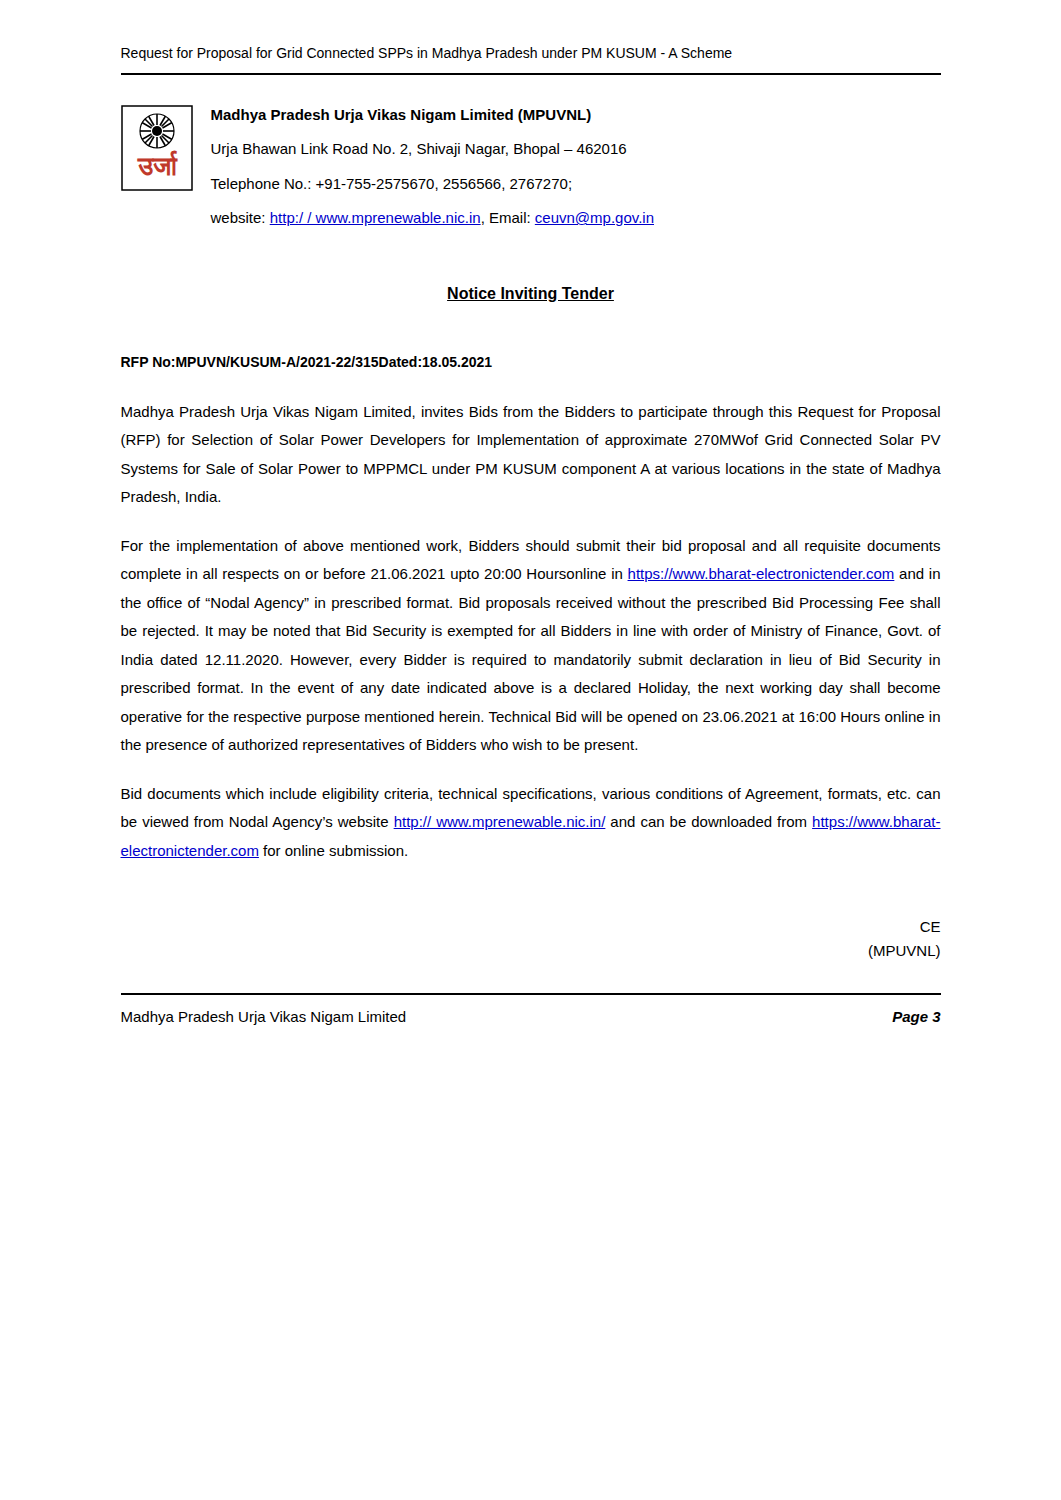Request for Proposal for Grid Connected SPPs in Madhya Pradesh under PM KUSUM - A Scheme
उर्जा
Madhya Pradesh Urja Vikas Nigam Limited (MPUVNL)
Urja Bhawan Link Road No. 2, Shivaji Nagar, Bhopal – 462016
Telephone No.: +91-755-2575670, 2556566, 2767270;
website: http:/ / www.mprenewable.nic.in, Email: ceuvn@mp.gov.in
Notice Inviting Tender
RFP No:MPUVN/KUSUM-A/2021-22/315Dated:18.05.2021
Madhya Pradesh Urja Vikas Nigam Limited, invites Bids from the Bidders to participate through this Request for Proposal (RFP) for Selection of Solar Power Developers for Implementation of approximate 270MWof Grid Connected Solar PV Systems for Sale of Solar Power to MPPMCL under PM KUSUM component A at various locations in the state of Madhya Pradesh, India.
For the implementation of above mentioned work, Bidders should submit their bid proposal and all requisite documents complete in all respects on or before 21.06.2021 upto 20:00 Hoursonline in https://www.bharat-electronictender.com and in the office of “Nodal Agency” in prescribed format. Bid proposals received without the prescribed Bid Processing Fee shall be rejected. It may be noted that Bid Security is exempted for all Bidders in line with order of Ministry of Finance, Govt. of India dated 12.11.2020. However, every Bidder is required to mandatorily submit declaration in lieu of Bid Security in prescribed format. In the event of any date indicated above is a declared Holiday, the next working day shall become operative for the respective purpose mentioned herein. Technical Bid will be opened on 23.06.2021 at 16:00 Hours online in the presence of authorized representatives of Bidders who wish to be present.
Bid documents which include eligibility criteria, technical specifications, various conditions of Agreement, formats, etc. can be viewed from Nodal Agency’s website http:// www.mprenewable.nic.in/ and can be downloaded from https://www.bharat-electronictender.com for online submission.
CE
(MPUVNL)
Madhya Pradesh Urja Vikas Nigam Limited Page 3